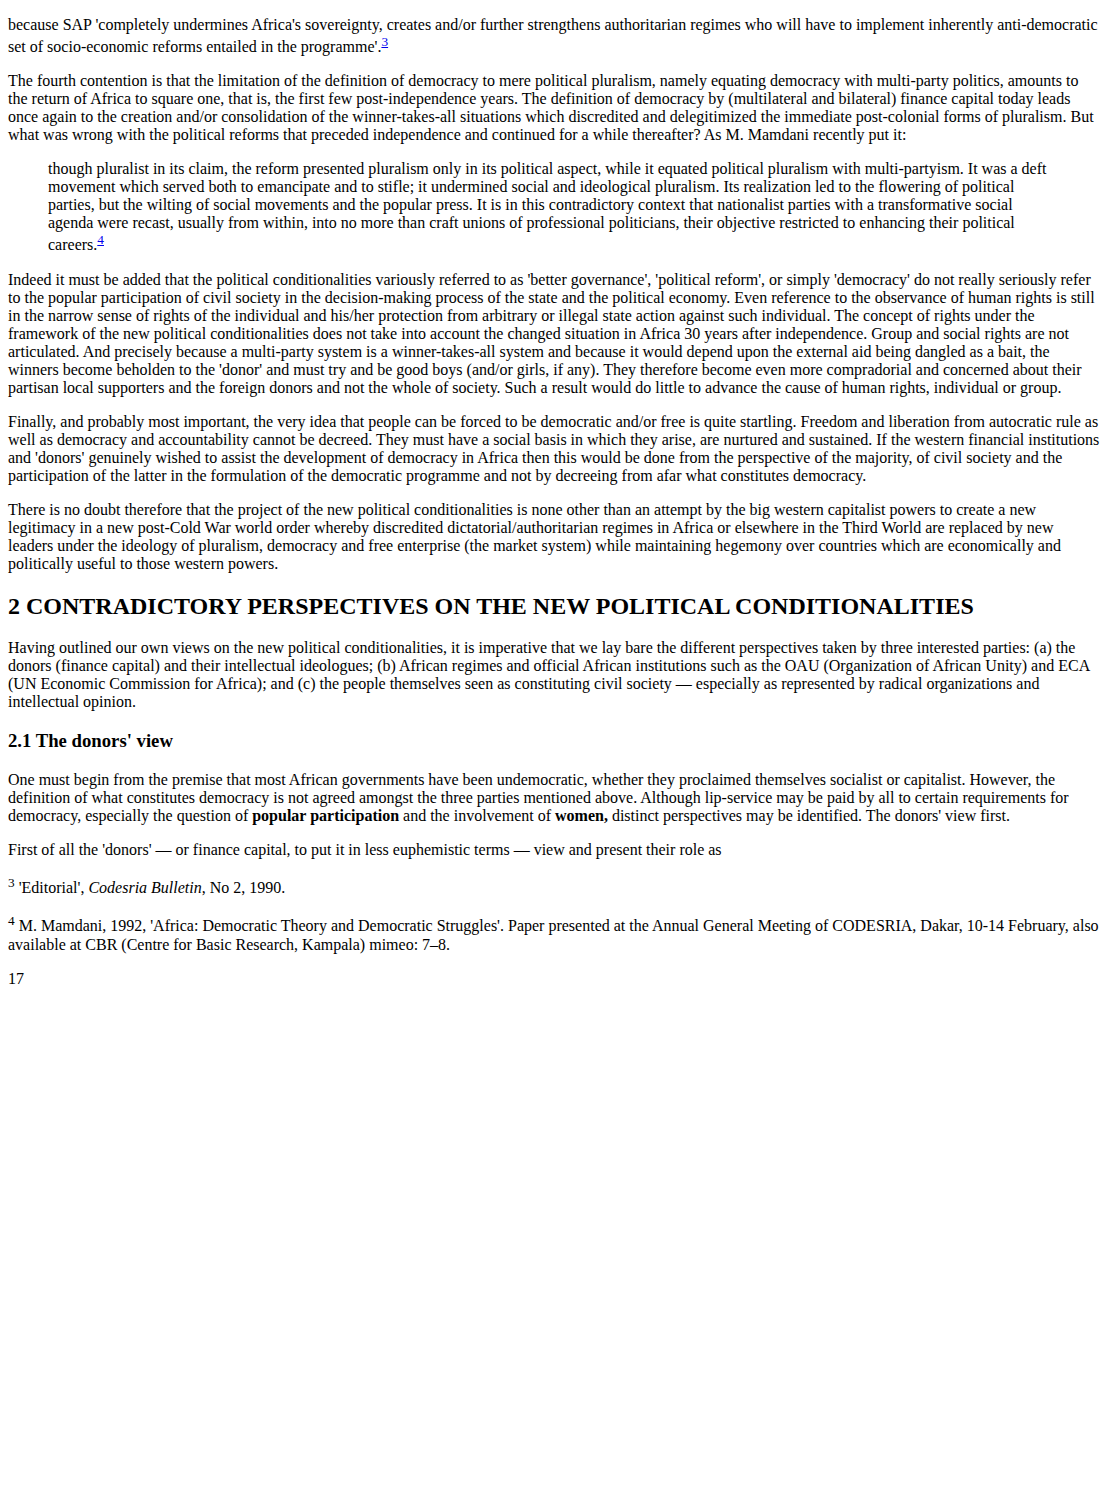because SAP 'completely undermines Africa's sovereignty, creates and/or further strengthens authoritarian regimes who will have to implement inherently anti-democratic set of socio-economic reforms entailed in the programme'.3
The fourth contention is that the limitation of the definition of democracy to mere political pluralism, namely equating democracy with multi-party politics, amounts to the return of Africa to square one, that is, the first few post-independence years. The definition of democracy by (multilateral and bilateral) finance capital today leads once again to the creation and/or consolidation of the winner-takes-all situations which discredited and delegitimized the immediate post-colonial forms of pluralism. But what was wrong with the political reforms that preceded independence and continued for a while thereafter? As M. Mamdani recently put it:
though pluralist in its claim, the reform presented pluralism only in its political aspect, while it equated political pluralism with multi-partyism. It was a deft movement which served both to emancipate and to stifle; it undermined social and ideological pluralism. Its realization led to the flowering of political parties, but the wilting of social movements and the popular press. It is in this contradictory context that nationalist parties with a transformative social agenda were recast, usually from within, into no more than craft unions of professional politicians, their objective restricted to enhancing their political careers.4
Indeed it must be added that the political conditionalities variously referred to as 'better governance', 'political reform', or simply 'democracy' do not really seriously refer to the popular participation of civil society in the decision-making process of the state and the political economy. Even reference to the observance of human rights is still in the narrow sense of rights of the individual and his/her protection from arbitrary or illegal state action against such individual. The concept of rights under the framework of the new political conditionalities does not take into account the changed situation in Africa 30 years after independence. Group and social rights are not articulated. And precisely because a multi-party system is a winner-takes-all system and because it would depend upon the external aid being dangled as a bait, the winners become beholden to the 'donor' and must try and be good boys (and/or girls, if any). They therefore become even more compradorial and concerned about their partisan local supporters and the foreign donors and not the whole of society. Such a result would do little to advance the cause of human rights, individual or group.
Finally, and probably most important, the very idea that people can be forced to be democratic and/or free is quite startling. Freedom and liberation from autocratic rule as well as democracy and accountability cannot be decreed. They must have a social basis in which they arise, are nurtured and sustained. If the western financial institutions and 'donors' genuinely wished to assist the development of democracy in Africa then this would be done from the perspective of the majority, of civil society and the participation of the latter in the formulation of the democratic programme and not by decreeing from afar what constitutes democracy.
There is no doubt therefore that the project of the new political conditionalities is none other than an attempt by the big western capitalist powers to create a new legitimacy in a new post-Cold War world order whereby discredited dictatorial/authoritarian regimes in Africa or elsewhere in the Third World are replaced by new leaders under the ideology of pluralism, democracy and free enterprise (the market system) while maintaining hegemony over countries which are economically and politically useful to those western powers.
2 CONTRADICTORY PERSPECTIVES ON THE NEW POLITICAL CONDITIONALITIES
Having outlined our own views on the new political conditionalities, it is imperative that we lay bare the different perspectives taken by three interested parties: (a) the donors (finance capital) and their intellectual ideologues; (b) African regimes and official African institutions such as the OAU (Organization of African Unity) and ECA (UN Economic Commission for Africa); and (c) the people themselves seen as constituting civil society — especially as represented by radical organizations and intellectual opinion.
2.1 The donors' view
One must begin from the premise that most African governments have been undemocratic, whether they proclaimed themselves socialist or capitalist. However, the definition of what constitutes democracy is not agreed amongst the three parties mentioned above. Although lip-service may be paid by all to certain requirements for democracy, especially the question of popular participation and the involvement of women, distinct perspectives may be identified. The donors' view first.
First of all the 'donors' — or finance capital, to put it in less euphemistic terms — view and present their role as
3 'Editorial', Codesria Bulletin, No 2, 1990.
4 M. Mamdani, 1992, 'Africa: Democratic Theory and Democratic Struggles'. Paper presented at the Annual General Meeting of CODESRIA, Dakar, 10-14 February, also available at CBR (Centre for Basic Research, Kampala) mimeo: 7–8.
17